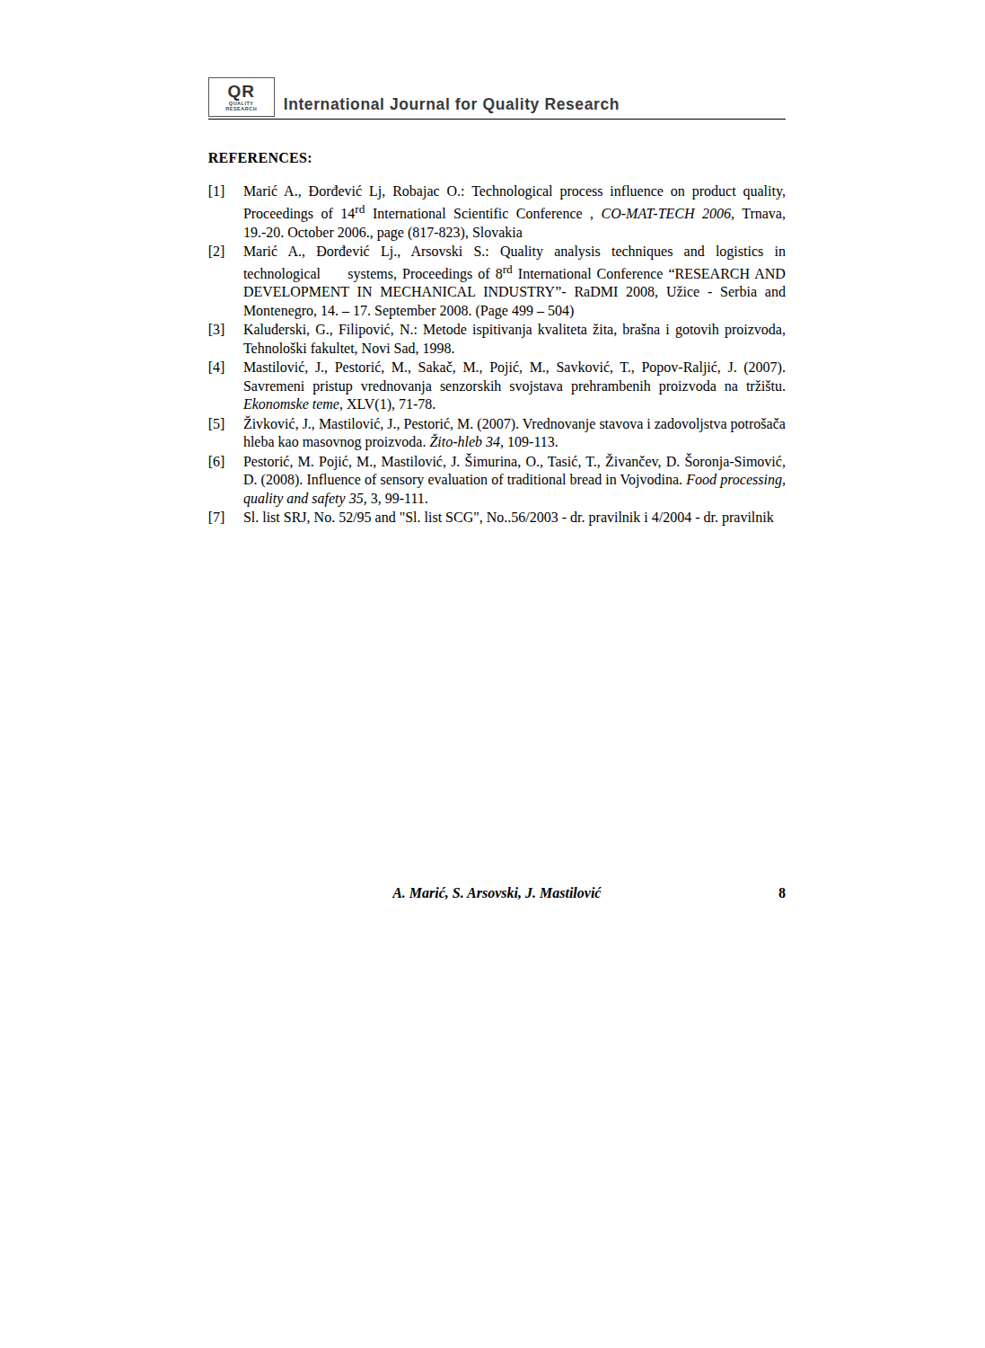QR
QUALITY
RESEARCH
International Journal for Quality Research
REFERENCES:
[1] Marić A., Đorđević Lj, Robajac O.: Technological process influence on product quality, Proceedings of 14rd International Scientific Conference , CO-MAT-TECH 2006, Trnava, 19.-20. October 2006., page (817-823), Slovakia
[2] Marić A., Đorđević Lj., Arsovski S.: Quality analysis techniques and logistics in technological systems, Proceedings of 8rd International Conference “RESEARCH AND DEVELOPMENT IN MECHANICAL INDUSTRY”- RaDMI 2008, Užice - Serbia and Montenegro, 14. – 17. September 2008. (Page 499 – 504)
[3] Kaluđerski, G., Filipović, N.: Metode ispitivanja kvaliteta žita, brašna i gotovih proizvoda, Tehnološki fakultet, Novi Sad, 1998.
[4] Mastilović, J., Pestorić, M., Sakač, M., Pojić, M., Savković, T., Popov-Raljić, J. (2007). Savremeni pristup vrednovanja senzorskih svojstava prehrambenih proizvoda na tržištu. Ekonomske teme, XLV(1), 71-78.
[5] Živković, J., Mastilović, J., Pestorić, M. (2007). Vrednovanje stavova i zadovoljstva potrošača hleba kao masovnog proizvoda. Žito-hleb 34, 109-113.
[6] Pestorić, M. Pojić, M., Mastilović, J. Šimurina, O., Tasić, T., Živančev, D. Šoronja-Simović, D. (2008). Influence of sensory evaluation of traditional bread in Vojvodina. Food processing, quality and safety 35, 3, 99-111.
[7] Sl. list SRJ, No. 52/95 and "Sl. list SCG", No..56/2003 - dr. pravilnik i 4/2004 - dr. pravilnik
A. Marić, S. Arsovski, J. Mastilović 8